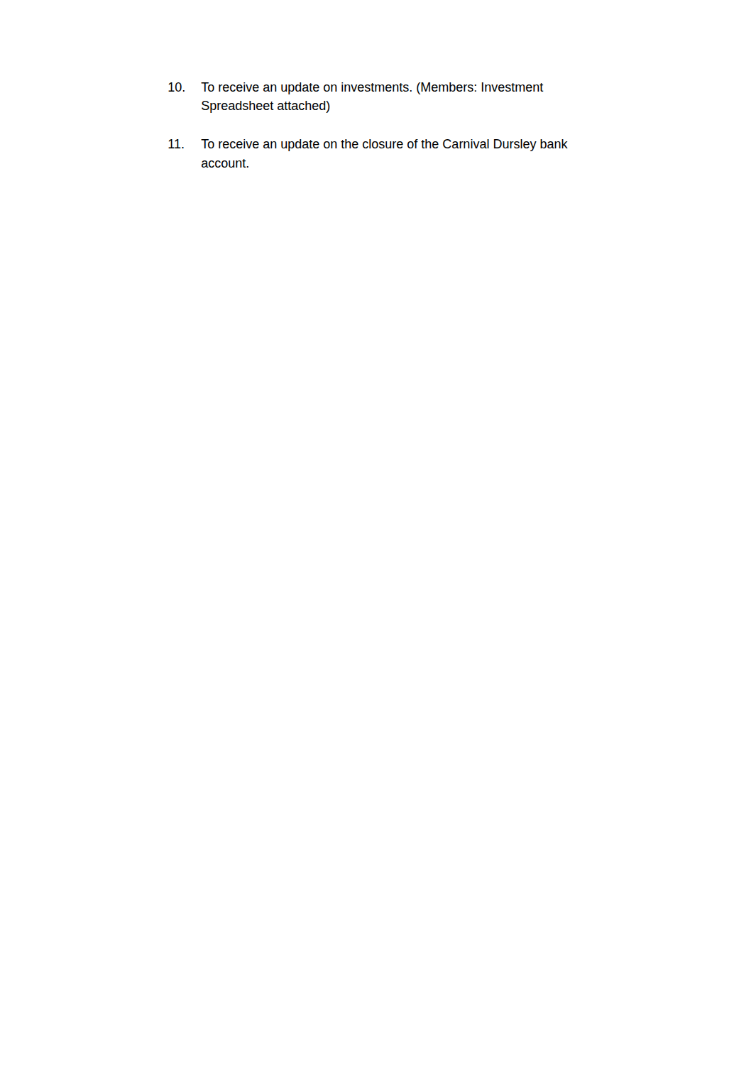10. To receive an update on investments. (Members: Investment Spreadsheet attached)
11. To receive an update on the closure of the Carnival Dursley bank account.